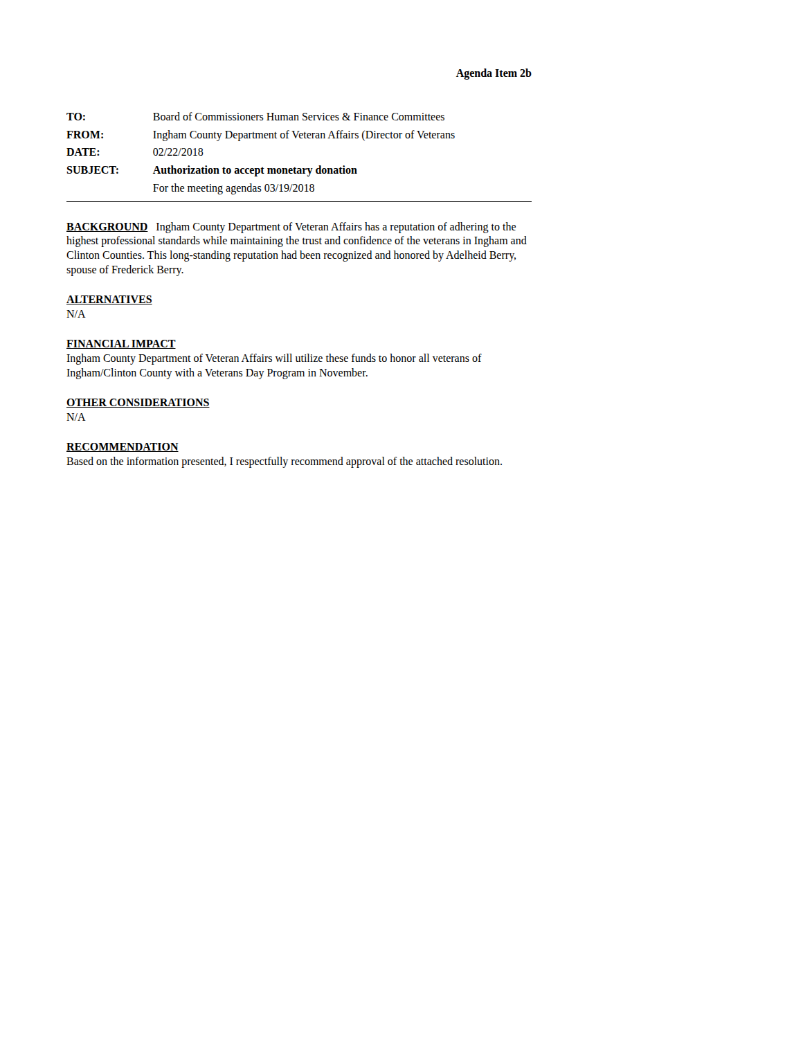Agenda Item 2b
| TO: | Board of Commissioners Human Services & Finance Committees |
| FROM: | Ingham County Department of Veteran Affairs (Director of Veterans |
| DATE: | 02/22/2018 |
| SUBJECT: | Authorization to accept monetary donation |
| | For the meeting agendas 03/19/2018 |
BACKGROUND Ingham County Department of Veteran Affairs has a reputation of adhering to the highest professional standards while maintaining the trust and confidence of the veterans in Ingham and Clinton Counties. This long-standing reputation had been recognized and honored by Adelheid Berry, spouse of Frederick Berry.
ALTERNATIVES
N/A
FINANCIAL IMPACT
Ingham County Department of Veteran Affairs will utilize these funds to honor all veterans of Ingham/Clinton County with a Veterans Day Program in November.
OTHER CONSIDERATIONS
N/A
RECOMMENDATION
Based on the information presented, I respectfully recommend approval of the attached resolution.